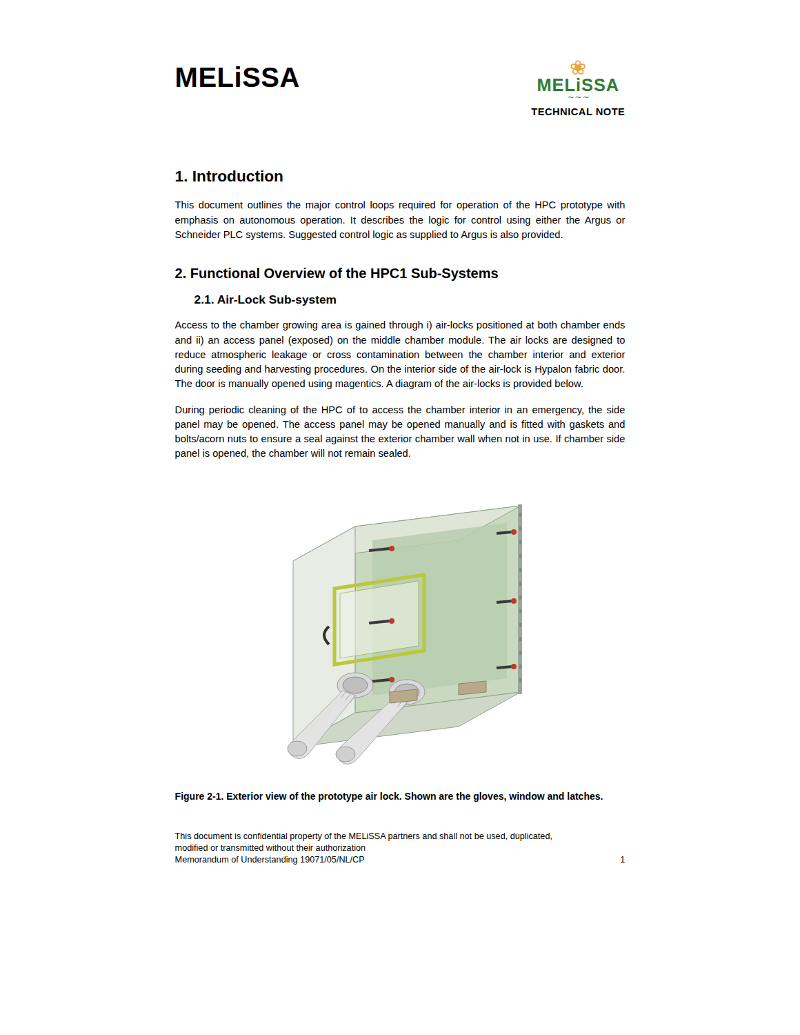MELiSSA
❀
MELi SSA
∼∼∼
TECHNICAL NOTE
1. Introduction
This document outlines the major control loops required for operation of the HPC prototype with emphasis on autonomous operation. It describes the logic for control using either the Argus or Schneider PLC systems. Suggested control logic as supplied to Argus is also provided.
2. Functional Overview of the HPC1 Sub-Systems
2.1. Air-Lock Sub-system
Access to the chamber growing area is gained through i) air-locks positioned at both chamber ends and ii) an access panel (exposed) on the middle chamber module. The air locks are designed to reduce atmospheric leakage or cross contamination between the chamber interior and exterior during seeding and harvesting procedures. On the interior side of the air-lock is Hypalon fabric door. The door is manually opened using magentics. A diagram of the air-locks is provided below.
During periodic cleaning of the HPC of to access the chamber interior in an emergency, the side panel may be opened. The access panel may be opened manually and is fitted with gaskets and bolts/acorn nuts to ensure a seal against the exterior chamber wall when not in use. If chamber side panel is opened, the chamber will not remain sealed.
Figure 2-1. Exterior view of the prototype air lock. Shown are the gloves, window and latches.
This document is confidential property of the MELiSSA partners and shall not be used, duplicated,
modified or transmitted without their authorization
Memorandum of Understanding 19071/05/NL/CP 1